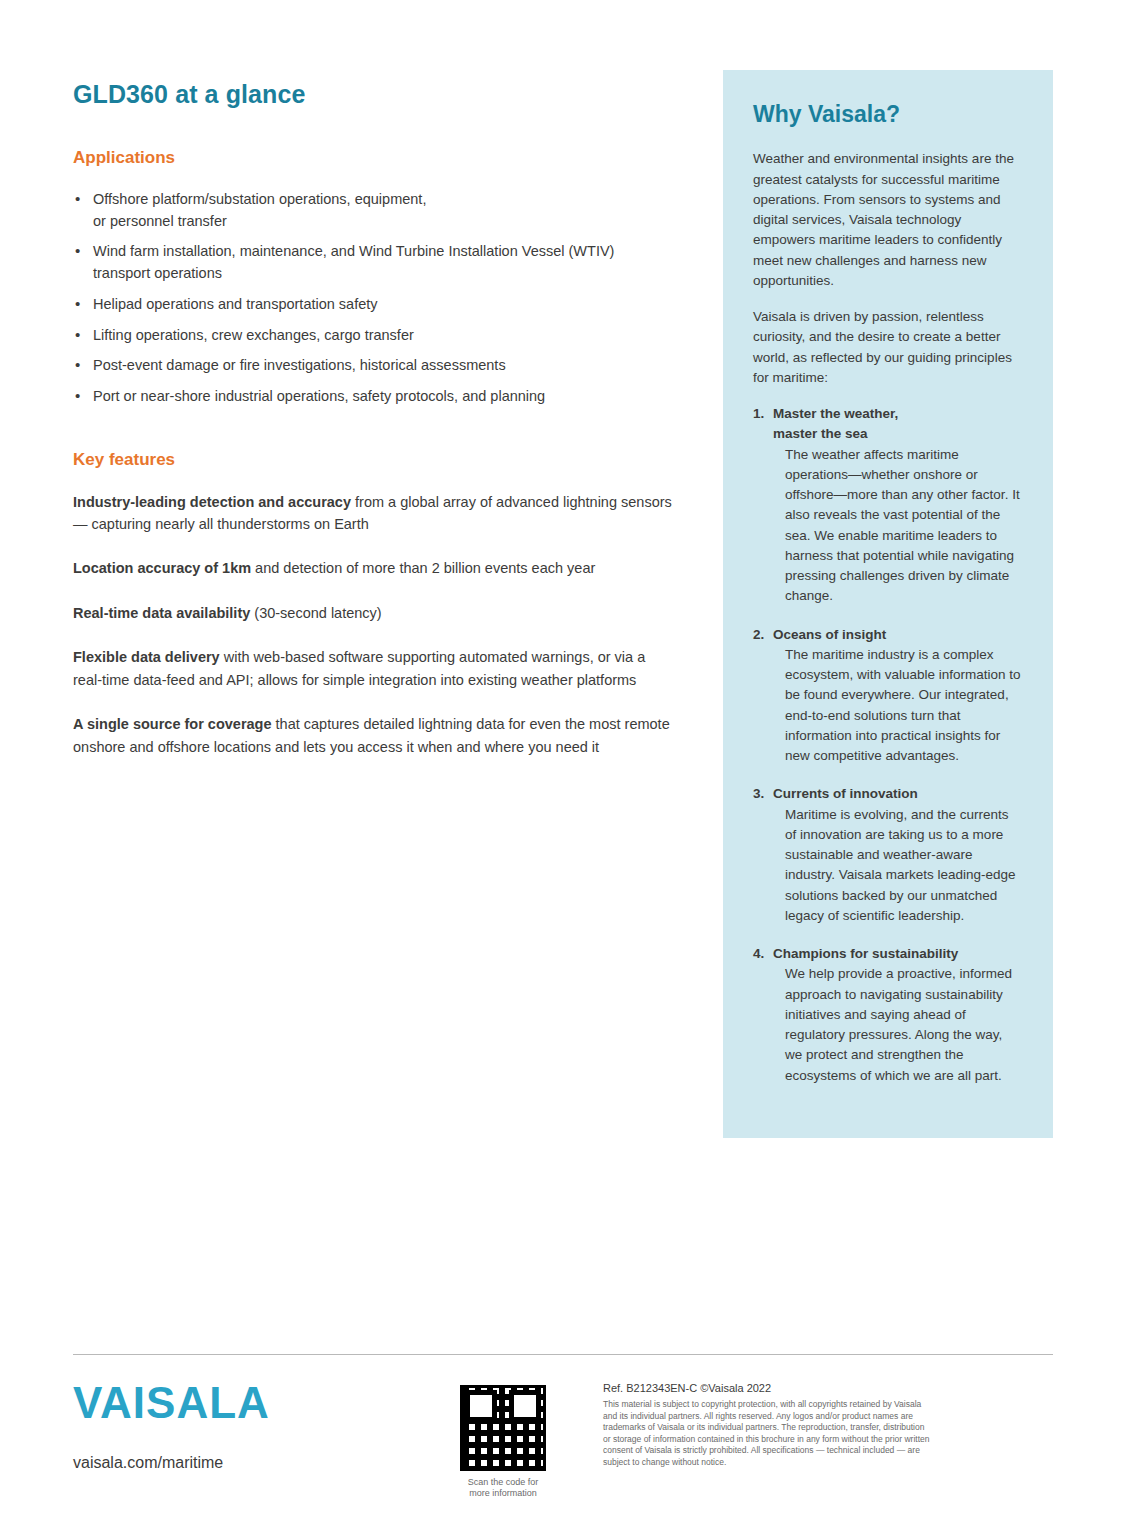GLD360 at a glance
Applications
Offshore platform/substation operations, equipment,
or personnel transfer
Wind farm installation, maintenance, and Wind Turbine Installation Vessel (WTIV) transport operations
Helipad operations and transportation safety
Lifting operations, crew exchanges, cargo transfer
Post-event damage or fire investigations, historical assessments
Port or near-shore industrial operations, safety protocols, and planning
Key features
Industry-leading detection and accuracy from a global array of advanced lightning sensors — capturing nearly all thunderstorms on Earth
Location accuracy of 1km and detection of more than 2 billion events each year
Real-time data availability (30-second latency)
Flexible data delivery with web-based software supporting automated warnings, or via a real-time data-feed and API; allows for simple integration into existing weather platforms
A single source for coverage that captures detailed lightning data for even the most remote onshore and offshore locations and lets you access it when and where you need it
Why Vaisala?
Weather and environmental insights are the greatest catalysts for successful maritime operations. From sensors to systems and digital services, Vaisala technology empowers maritime leaders to confidently meet new challenges and harness new opportunities.
Vaisala is driven by passion, relentless curiosity, and the desire to create a better world, as reflected by our guiding principles for maritime:
1. Master the weather,
master the sea The weather affects maritime operations—whether onshore or offshore—more than any other factor. It also reveals the vast potential of the sea. We enable maritime leaders to harness that potential while navigating pressing challenges driven by climate change.
2. Oceans of insight The maritime industry is a complex ecosystem, with valuable information to be found everywhere. Our integrated, end-to-end solutions turn that information into practical insights for new competitive advantages.
3. Currents of innovation Maritime is evolving, and the currents of innovation are taking us to a more sustainable and weather-aware industry. Vaisala markets leading-edge solutions backed by our unmatched legacy of scientific leadership.
4. Champions for sustainability We help provide a proactive, informed approach to navigating sustainability initiatives and saying ahead of regulatory pressures. Along the way, we protect and strengthen the ecosystems of which we are all part.
VAISALA
vaisala.com/maritime
Scan the code for
more information
Ref. B212343EN-C ©Vaisala 2022 This material is subject to copyright protection, with all copyrights retained by Vaisala and its individual partners. All rights reserved. Any logos and/or product names are trademarks of Vaisala or its individual partners. The reproduction, transfer, distribution or storage of information contained in this brochure in any form without the prior written consent of Vaisala is strictly prohibited. All specifications — technical included — are subject to change without notice.